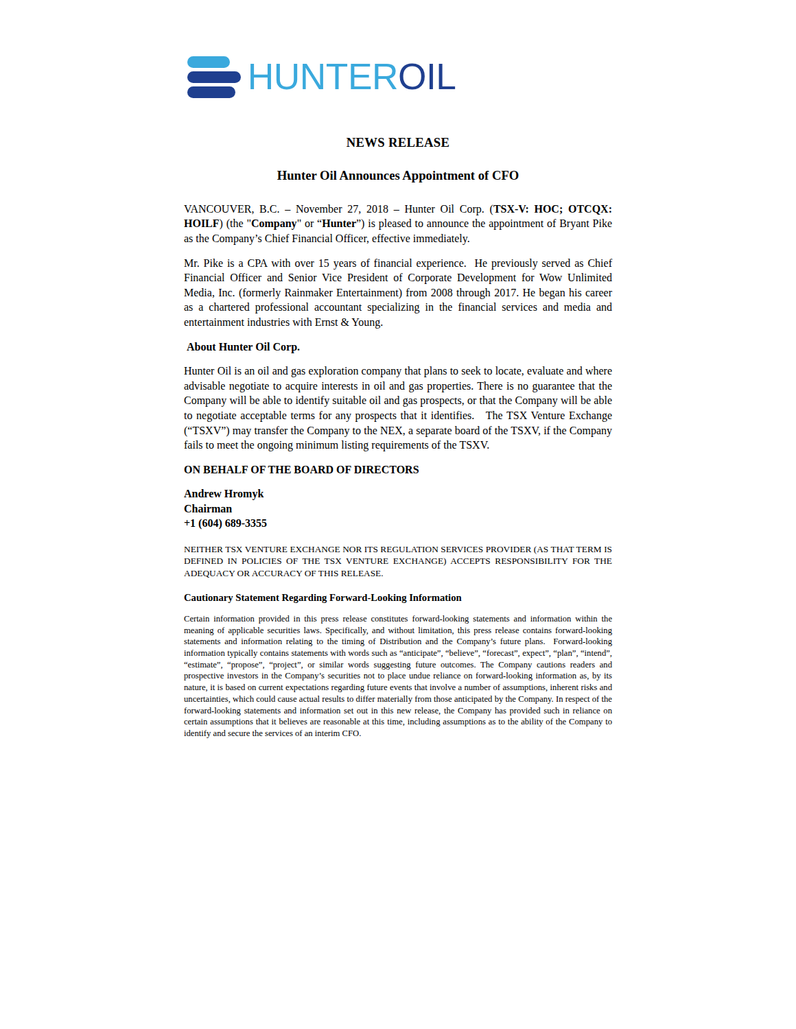HUNTEROIL
NEWS RELEASE
Hunter Oil Announces Appointment of CFO
VANCOUVER, B.C. – November 27, 2018 – Hunter Oil Corp. (TSX-V: HOC; OTCQX: HOILF) (the "Company" or “Hunter”) is pleased to announce the appointment of Bryant Pike as the Company’s Chief Financial Officer, effective immediately.
Mr. Pike is a CPA with over 15 years of financial experience. He previously served as Chief Financial Officer and Senior Vice President of Corporate Development for Wow Unlimited Media, Inc. (formerly Rainmaker Entertainment) from 2008 through 2017. He began his career as a chartered professional accountant specializing in the financial services and media and entertainment industries with Ernst & Young.
About Hunter Oil Corp.
Hunter Oil is an oil and gas exploration company that plans to seek to locate, evaluate and where advisable negotiate to acquire interests in oil and gas properties. There is no guarantee that the Company will be able to identify suitable oil and gas prospects, or that the Company will be able to negotiate acceptable terms for any prospects that it identifies. The TSX Venture Exchange (“TSXV”) may transfer the Company to the NEX, a separate board of the TSXV, if the Company fails to meet the ongoing minimum listing requirements of the TSXV.
ON BEHALF OF THE BOARD OF DIRECTORS
Andrew Hromyk
Chairman
+1 (604) 689-3355
NEITHER TSX VENTURE EXCHANGE NOR ITS REGULATION SERVICES PROVIDER (AS THAT TERM IS DEFINED IN POLICIES OF THE TSX VENTURE EXCHANGE) ACCEPTS RESPONSIBILITY FOR THE ADEQUACY OR ACCURACY OF THIS RELEASE.
Cautionary Statement Regarding Forward-Looking Information
Certain information provided in this press release constitutes forward-looking statements and information within the meaning of applicable securities laws. Specifically, and without limitation, this press release contains forward-looking statements and information relating to the timing of Distribution and the Company’s future plans. Forward-looking information typically contains statements with words such as “anticipate”, “believe”, “forecast”, expect”, “plan”, “intend”, “estimate”, “propose”, “project”, or similar words suggesting future outcomes. The Company cautions readers and prospective investors in the Company’s securities not to place undue reliance on forward-looking information as, by its nature, it is based on current expectations regarding future events that involve a number of assumptions, inherent risks and uncertainties, which could cause actual results to differ materially from those anticipated by the Company. In respect of the forward-looking statements and information set out in this new release, the Company has provided such in reliance on certain assumptions that it believes are reasonable at this time, including assumptions as to the ability of the Company to identify and secure the services of an interim CFO.